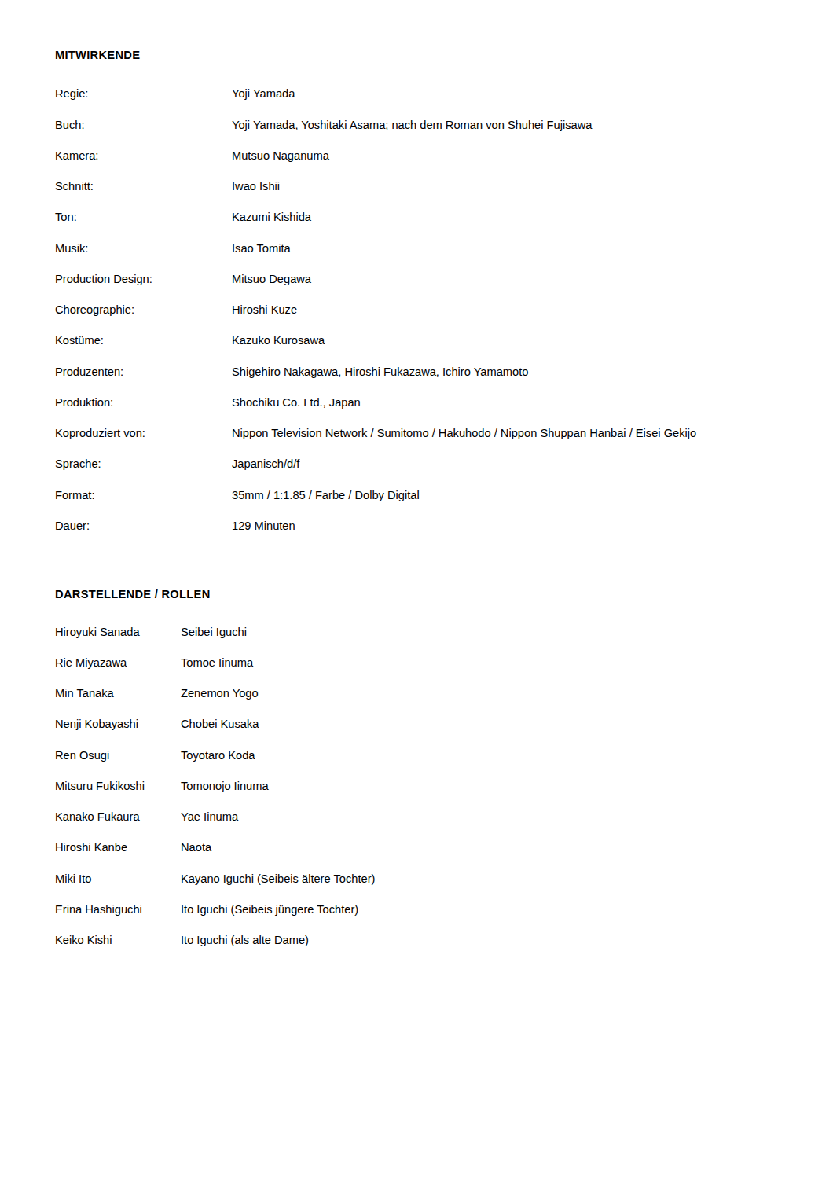MITWIRKENDE
| Regie: | Yoji Yamada |
| Buch: | Yoji Yamada, Yoshitaki Asama; nach dem Roman von Shuhei Fujisawa |
| Kamera: | Mutsuo Naganuma |
| Schnitt: | Iwao Ishii |
| Ton: | Kazumi Kishida |
| Musik: | Isao Tomita |
| Production Design: | Mitsuo Degawa |
| Choreographie: | Hiroshi Kuze |
| Kostüme: | Kazuko Kurosawa |
| Produzenten: | Shigehiro Nakagawa, Hiroshi Fukazawa, Ichiro Yamamoto |
| Produktion: | Shochiku Co. Ltd., Japan |
| Koproduziert von: | Nippon Television Network / Sumitomo / Hakuhodo / Nippon Shuppan Hanbai / Eisei Gekijo |
| Sprache: | Japanisch/d/f |
| Format: | 35mm / 1:1.85 / Farbe / Dolby Digital |
| Dauer: | 129 Minuten |
DARSTELLENDE / ROLLEN
| Hiroyuki Sanada | Seibei Iguchi |
| Rie Miyazawa | Tomoe Iinuma |
| Min Tanaka | Zenemon Yogo |
| Nenji Kobayashi | Chobei Kusaka |
| Ren Osugi | Toyotaro Koda |
| Mitsuru Fukikoshi | Tomonojo Iinuma |
| Kanako Fukaura | Yae Iinuma |
| Hiroshi Kanbe | Naota |
| Miki Ito | Kayano Iguchi (Seibeis ältere Tochter) |
| Erina Hashiguchi | Ito Iguchi (Seibeis jüngere Tochter) |
| Keiko Kishi | Ito Iguchi (als alte Dame) |